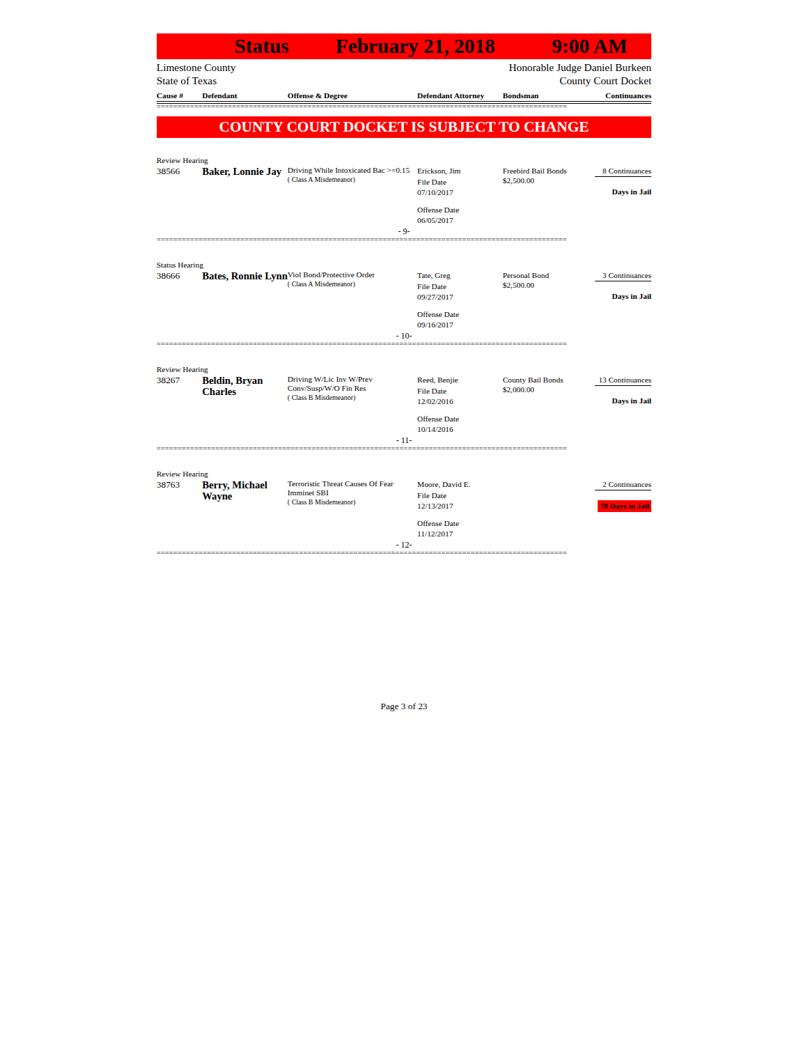Status February 21, 2018 9:00 AM
Limestone County
State of Texas
Honorable Judge Daniel Burkeen
County Court Docket
Cause #
Defendant
Offense & Degree
Defendant Attorney
Bondsman
Continuances
==================================================================================================
COUNTY COURT DOCKET IS SUBJECT TO CHANGE
Review Hearing
38566
Baker, Lonnie Jay
Driving While Intoxicated Bac >=0.15
( Class A Misdemeanor)
Erickson, Jim
File Date
07/10/2017
Offense Date
06/05/2017
Freebird Bail Bonds
$2,500.00
8 Continuances
Days in Jail
- 9-
==================================================================================================
Status Hearing
38666
Bates, Ronnie Lynn
Viol Bond/Protective Order
( Class A Misdemeanor)
Tate, Greg
File Date
09/27/2017
Offense Date
09/16/2017
Personal Bond
$2,500.00
3 Continuances
Days in Jail
- 10-
==================================================================================================
Review Hearing
38267
Beldin, Bryan Charles
Driving W/Lic Inv W/Prev Conv/Susp/W/O Fin Res
( Class B Misdemeanor)
Reed, Benjie
File Date
12/02/2016
Offense Date
10/14/2016
County Bail Bonds
$2,000.00
13 Continuances
Days in Jail
- 11-
==================================================================================================
Review Hearing
38763
Berry, Michael Wayne
Terroristic Threat Causes Of Fear Imminet SBI
( Class B Misdemeanor)
Moore, David E.
File Date
12/13/2017
Offense Date
11/12/2017
2 Continuances
78 Days in Jail
- 12-
==================================================================================================
Page 3 of 23